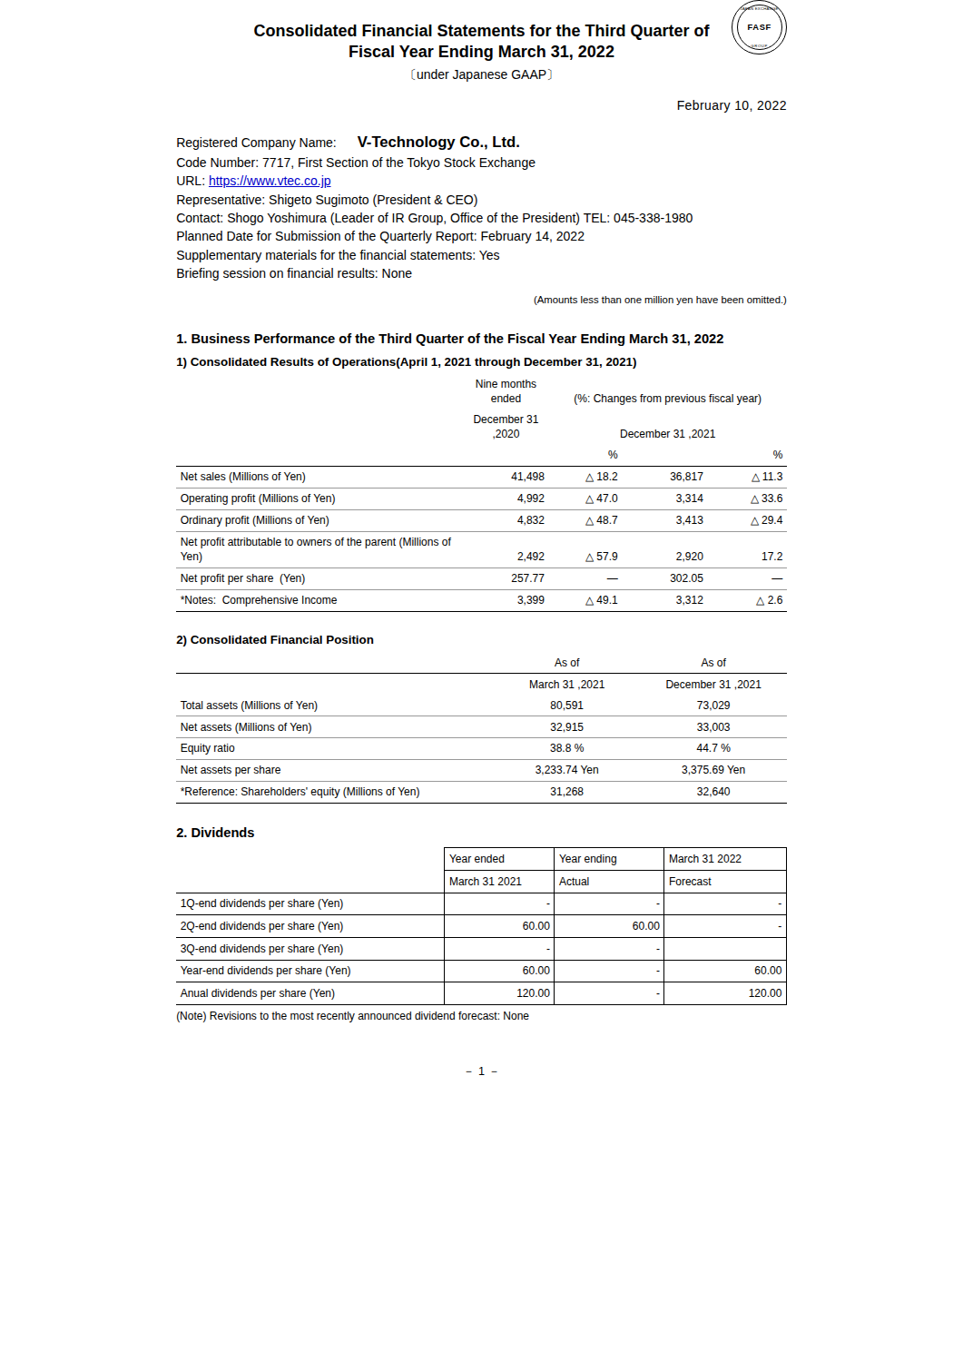JAPAN EXCHANGE
FASF
GROUP
Consolidated Financial Statements for the Third Quarter of
Fiscal Year Ending March 31, 2022
〔under Japanese GAAP〕
February 10, 2022
Registered Company Name: V-Technology Co., Ltd.
Code Number: 7717, First Section of the Tokyo Stock Exchange
URL: https://www.vtec.co.jp
Representative: Shigeto Sugimoto (President & CEO)
Contact: Shogo Yoshimura (Leader of IR Group, Office of the President) TEL: 045-338-1980
Planned Date for Submission of the Quarterly Report: February 14, 2022
Supplementary materials for the financial statements: Yes
Briefing session on financial results: None
(Amounts less than one million yen have been omitted.)
1. Business Performance of the Third Quarter of the Fiscal Year Ending March 31, 2022
1) Consolidated Results of Operations(April 1, 2021 through December 31, 2021)
| | Nine months ended | (%: Changes from previous fiscal year) |
| | December 31 ,2020 | December 31 ,2021 |
| | | % | | % |
| Net sales (Millions of Yen) | 41,498 | △ 18.2 | 36,817 | △ 11.3 |
| Operating profit (Millions of Yen) | 4,992 | △ 47.0 | 3,314 | △ 33.6 |
| Ordinary profit (Millions of Yen) | 4,832 | △ 48.7 | 3,413 | △ 29.4 |
| Net profit attributable to owners of the parent (Millions of Yen) | 2,492 | △ 57.9 | 2,920 | 17.2 |
| Net profit per share (Yen) | 257.77 | — | 302.05 | — |
| *Notes: Comprehensive Income | 3,399 | △ 49.1 | 3,312 | △ 2.6 |
2) Consolidated Financial Position
| | As of | As of |
| | March 31 ,2021 | December 31 ,2021 |
| Total assets (Millions of Yen) | 80,591 | 73,029 |
| Net assets (Millions of Yen) | 32,915 | 33,003 |
| Equity ratio | 38.8 % | 44.7 % |
| Net assets per share | 3,233.74 Yen | 3,375.69 Yen |
| *Reference: Shareholders' equity (Millions of Yen) | 31,268 | 32,640 |
2. Dividends
| | Year ended | Year ending | March 31 2022 |
| | March 31 2021 | Actual | Forecast |
| 1Q-end dividends per share (Yen) | - | - | - |
| 2Q-end dividends per share (Yen) | 60.00 | 60.00 | - |
| 3Q-end dividends per share (Yen) | - | - | |
| Year-end dividends per share (Yen) | 60.00 | - | 60.00 |
| Anual dividends per share (Yen) | 120.00 | - | 120.00 |
(Note) Revisions to the most recently announced dividend forecast: None
－ 1 －